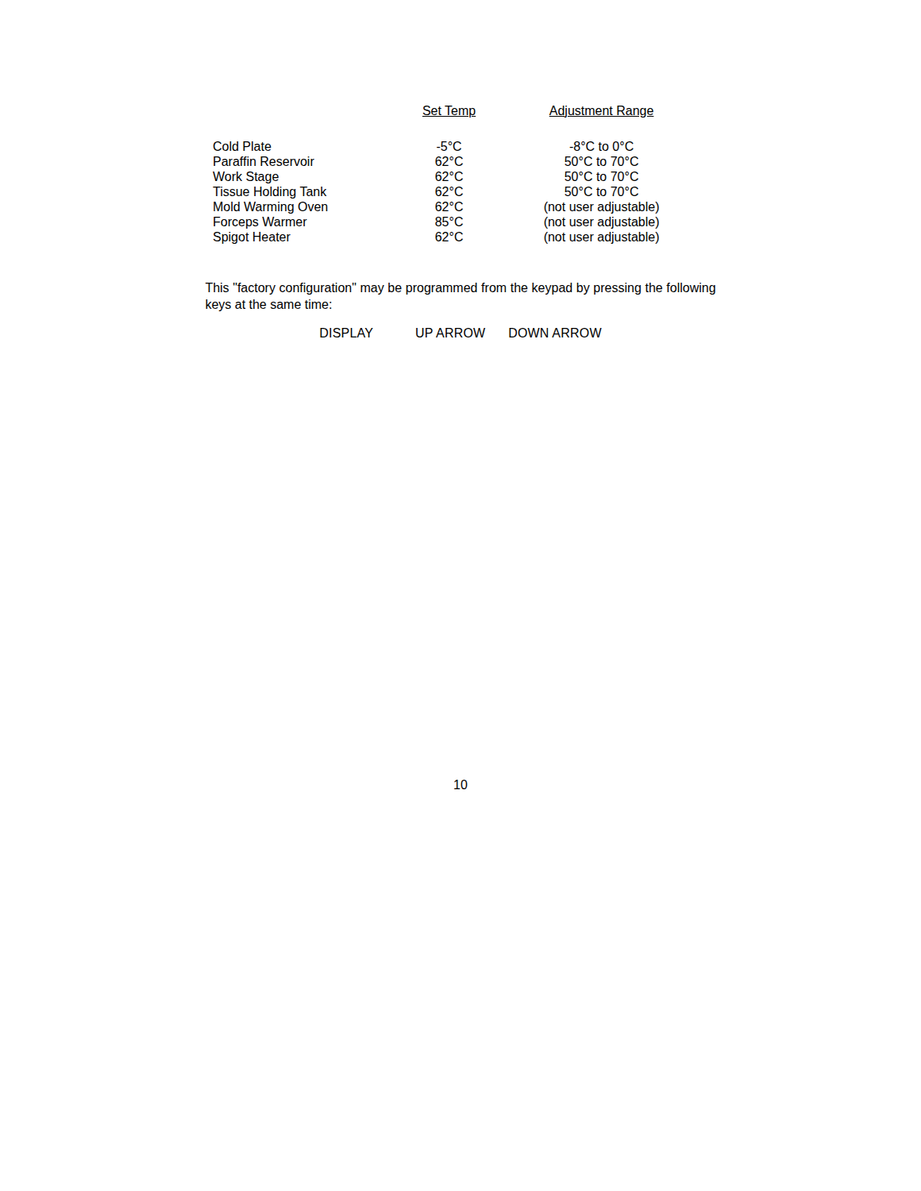| | Set Temp | Adjustment Range |
| --- | --- | --- |
| Cold Plate | -5°C | -8°C to 0°C |
| Paraffin Reservoir | 62°C | 50°C to 70°C |
| Work Stage | 62°C | 50°C to 70°C |
| Tissue Holding Tank | 62°C | 50°C to 70°C |
| Mold Warming Oven | 62°C | (not user adjustable) |
| Forceps Warmer | 85°C | (not user adjustable) |
| Spigot Heater | 62°C | (not user adjustable) |
This "factory configuration" may be programmed from the keypad by pressing the following keys at the same time:
DISPLAY UP ARROW DOWN ARROW
10